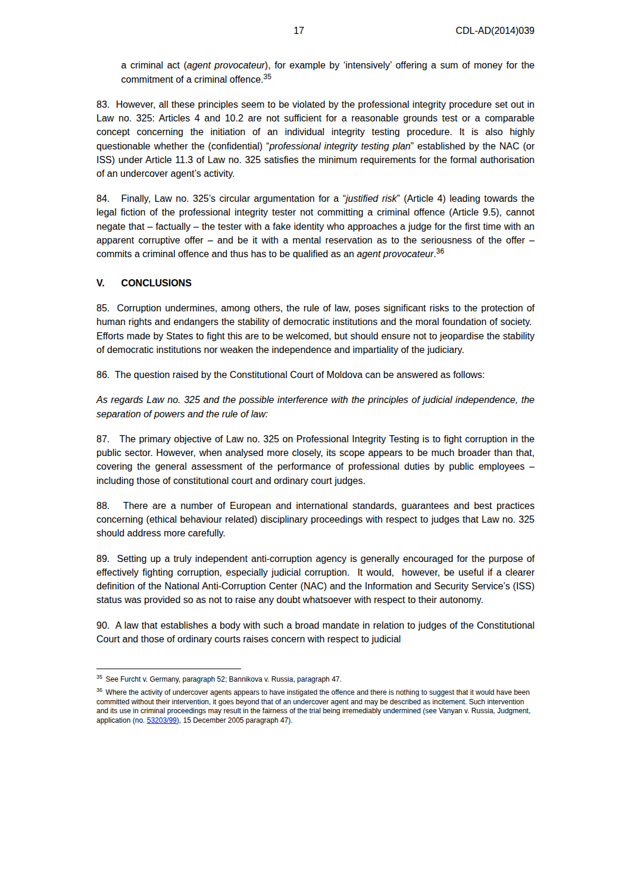17 CDL-AD(2014)039
a criminal act (agent provocateur), for example by ‘intensively’ offering a sum of money for the commitment of a criminal offence.35
83. However, all these principles seem to be violated by the professional integrity procedure set out in Law no. 325: Articles 4 and 10.2 are not sufficient for a reasonable grounds test or a comparable concept concerning the initiation of an individual integrity testing procedure. It is also highly questionable whether the (confidential) “professional integrity testing plan” established by the NAC (or ISS) under Article 11.3 of Law no. 325 satisfies the minimum requirements for the formal authorisation of an undercover agent’s activity.
84. Finally, Law no. 325’s circular argumentation for a “justified risk” (Article 4) leading towards the legal fiction of the professional integrity tester not committing a criminal offence (Article 9.5), cannot negate that – factually – the tester with a fake identity who approaches a judge for the first time with an apparent corruptive offer – and be it with a mental reservation as to the seriousness of the offer – commits a criminal offence and thus has to be qualified as an agent provocateur.36
V. CONCLUSIONS
85. Corruption undermines, among others, the rule of law, poses significant risks to the protection of human rights and endangers the stability of democratic institutions and the moral foundation of society. Efforts made by States to fight this are to be welcomed, but should ensure not to jeopardise the stability of democratic institutions nor weaken the independence and impartiality of the judiciary.
86. The question raised by the Constitutional Court of Moldova can be answered as follows:
As regards Law no. 325 and the possible interference with the principles of judicial independence, the separation of powers and the rule of law:
87. The primary objective of Law no. 325 on Professional Integrity Testing is to fight corruption in the public sector. However, when analysed more closely, its scope appears to be much broader than that, covering the general assessment of the performance of professional duties by public employees – including those of constitutional court and ordinary court judges.
88. There are a number of European and international standards, guarantees and best practices concerning (ethical behaviour related) disciplinary proceedings with respect to judges that Law no. 325 should address more carefully.
89. Setting up a truly independent anti-corruption agency is generally encouraged for the purpose of effectively fighting corruption, especially judicial corruption. It would, however, be useful if a clearer definition of the National Anti-Corruption Center (NAC) and the Information and Security Service’s (ISS) status was provided so as not to raise any doubt whatsoever with respect to their autonomy.
90. A law that establishes a body with such a broad mandate in relation to judges of the Constitutional Court and those of ordinary courts raises concern with respect to judicial
35 See Furcht v. Germany, paragraph 52; Bannikova v. Russia, paragraph 47.
36 Where the activity of undercover agents appears to have instigated the offence and there is nothing to suggest that it would have been committed without their intervention, it goes beyond that of an undercover agent and may be described as incitement. Such intervention and its use in criminal proceedings may result in the fairness of the trial being irremediably undermined (see Vanyan v. Russia, Judgment, application (no. 53203/99), 15 December 2005 paragraph 47).